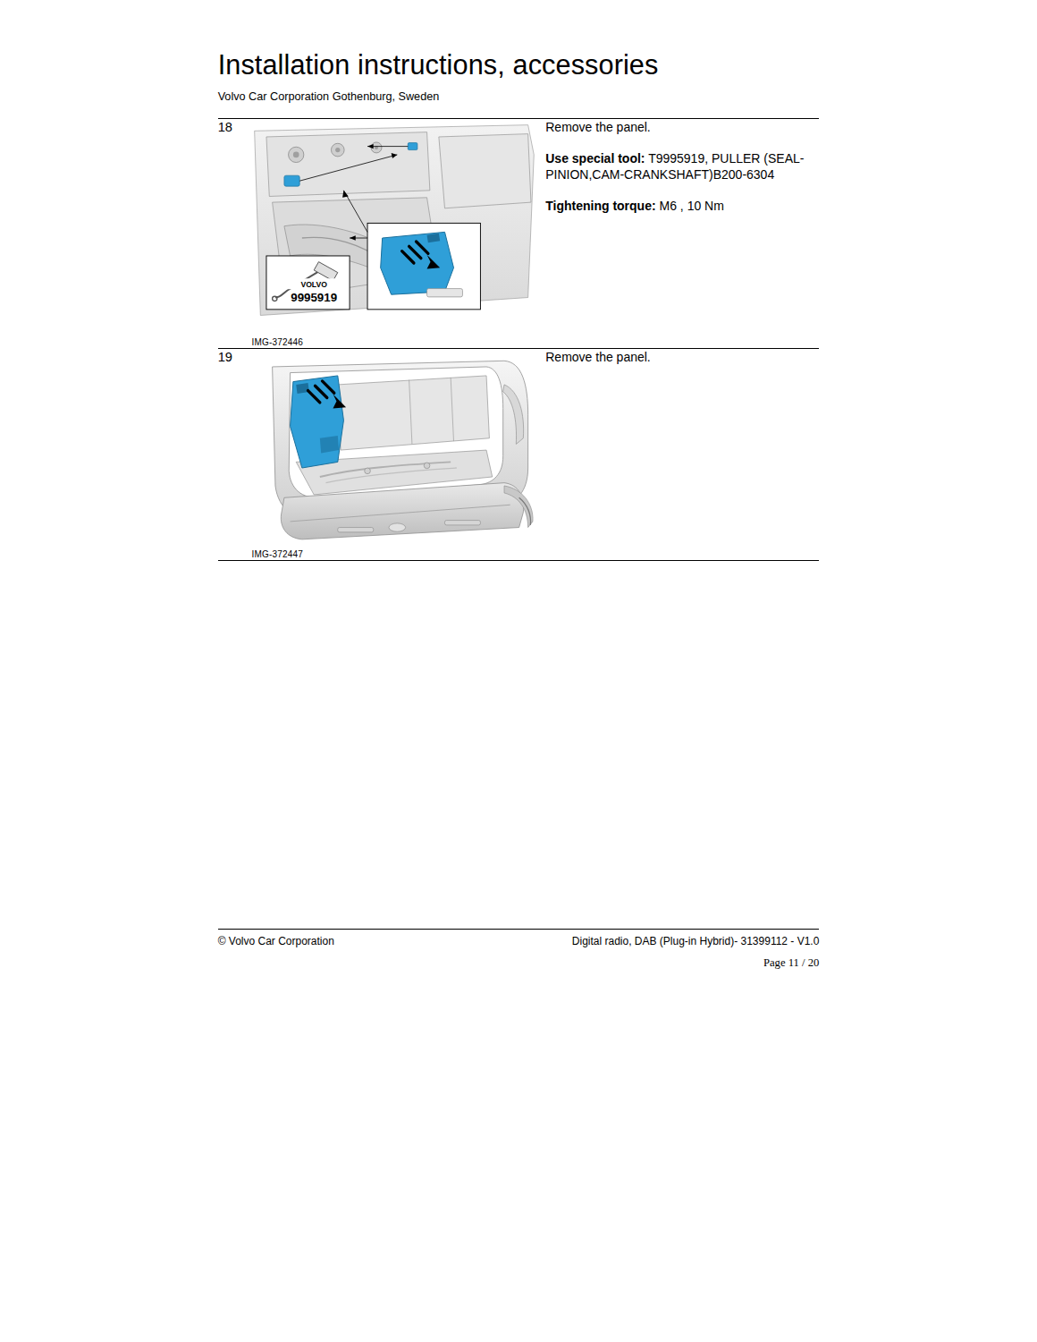Installation instructions, accessories
Volvo Car Corporation Gothenburg, Sweden
| 18 | VOLVO 9995919 IMG-372446 | Remove the panel. Use special tool: T9995919, PULLER (SEAL-PINION,CAM-CRANKSHAFT)B200-6304 Tightening torque: M6 , 10 Nm |
| 19 | IMG-372447 | Remove the panel. |
© Volvo Car Corporation
Digital radio, DAB (Plug-in Hybrid)- 31399112 - V1.0
Page 11 / 20